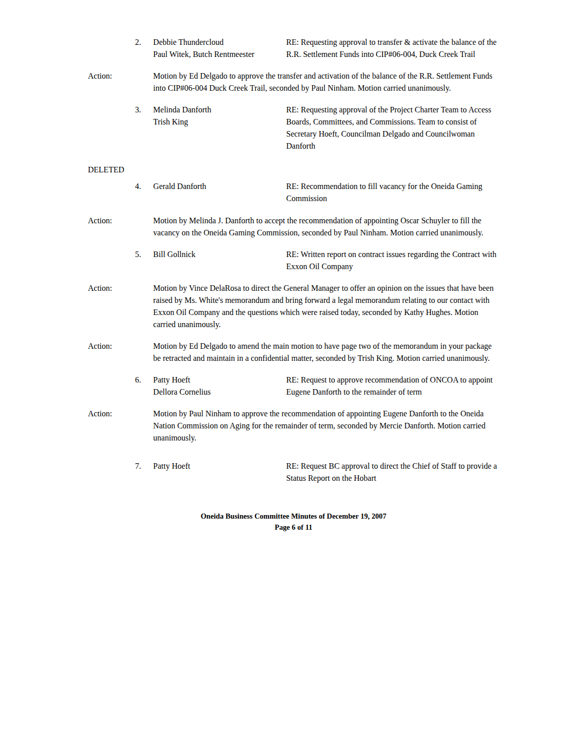2.
Debbie Thundercloud
Paul Witek, Butch Rentmeester
RE: Requesting approval to transfer & activate the balance of the R.R. Settlement Funds into CIP#06-004, Duck Creek Trail
Action:
Motion by Ed Delgado to approve the transfer and activation of the balance of the R.R. Settlement Funds into CIP#06-004 Duck Creek Trail, seconded by Paul Ninham. Motion carried unanimously.
3.
Melinda Danforth
Trish King
RE: Requesting approval of the Project Charter Team to Access Boards, Committees, and Commissions. Team to consist of Secretary Hoeft, Councilman Delgado and Councilwoman Danforth
DELETED
4.
Gerald Danforth
RE: Recommendation to fill vacancy for the Oneida Gaming Commission
Action:
Motion by Melinda J. Danforth to accept the recommendation of appointing Oscar Schuyler to fill the vacancy on the Oneida Gaming Commission, seconded by Paul Ninham. Motion carried unanimously.
5.
Bill Gollnick
RE: Written report on contract issues regarding the Contract with Exxon Oil Company
Action:
Motion by Vince DelaRosa to direct the General Manager to offer an opinion on the issues that have been raised by Ms. White's memorandum and bring forward a legal memorandum relating to our contact with Exxon Oil Company and the questions which were raised today, seconded by Kathy Hughes. Motion carried unanimously.
Action:
Motion by Ed Delgado to amend the main motion to have page two of the memorandum in your package be retracted and maintain in a confidential matter, seconded by Trish King. Motion carried unanimously.
6.
Patty Hoeft
Dellora Cornelius
RE: Request to approve recommendation of ONCOA to appoint Eugene Danforth to the remainder of term
Action:
Motion by Paul Ninham to approve the recommendation of appointing Eugene Danforth to the Oneida Nation Commission on Aging for the remainder of term, seconded by Mercie Danforth. Motion carried unanimously.
7.
Patty Hoeft
RE: Request BC approval to direct the Chief of Staff to provide a Status Report on the Hobart
Oneida Business Committee Minutes of December 19, 2007
Page 6 of 11